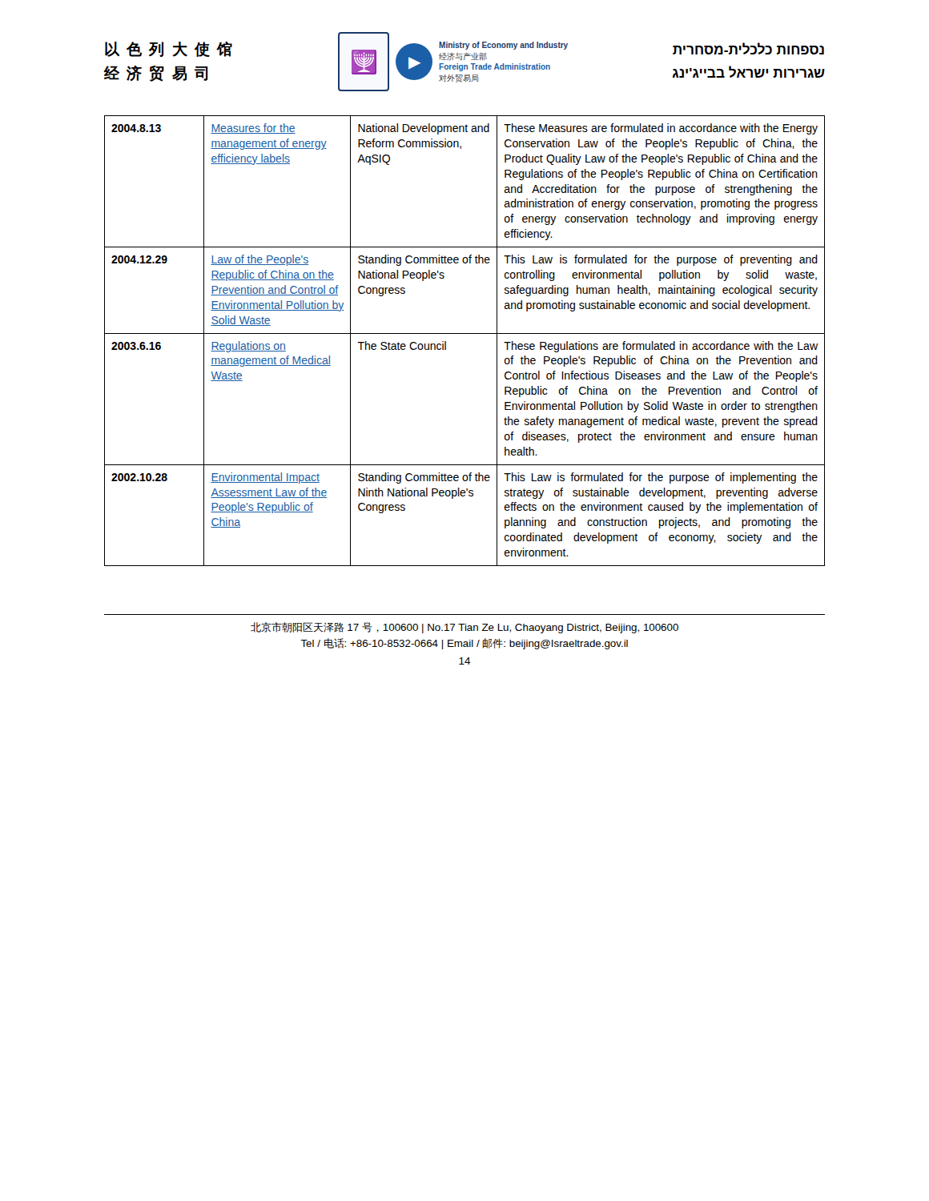以 色 列 大 使 馆
经 济 贸 易 司
🕎
▶
Ministry of Economy and Industry
经济与产业部
Foreign Trade Administration
对外贸易局
נספחות כלכלית-מסחרית
שגרירות ישראל בבייג'ינג
| 2004.8.13 | Measures for the management of energy efficiency labels | National Development and Reform Commission, AqSIQ | These Measures are formulated in accordance with the Energy Conservation Law of the People's Republic of China, the Product Quality Law of the People's Republic of China and the Regulations of the People's Republic of China on Certification and Accreditation for the purpose of strengthening the administration of energy conservation, promoting the progress of energy conservation technology and improving energy efficiency. |
| 2004.12.29 | Law of the People's Republic of China on the Prevention and Control of Environmental Pollution by Solid Waste | Standing Committee of the National People's Congress | This Law is formulated for the purpose of preventing and controlling environmental pollution by solid waste, safeguarding human health, maintaining ecological security and promoting sustainable economic and social development. |
| 2003.6.16 | Regulations on management of Medical Waste | The State Council | These Regulations are formulated in accordance with the Law of the People's Republic of China on the Prevention and Control of Infectious Diseases and the Law of the People's Republic of China on the Prevention and Control of Environmental Pollution by Solid Waste in order to strengthen the safety management of medical waste, prevent the spread of diseases, protect the environment and ensure human health. |
| 2002.10.28 | Environmental Impact Assessment Law of the People's Republic of China | Standing Committee of the Ninth National People's Congress | This Law is formulated for the purpose of implementing the strategy of sustainable development, preventing adverse effects on the environment caused by the implementation of planning and construction projects, and promoting the coordinated development of economy, society and the environment. |
北京市朝阳区天泽路 17 号，100600 | No.17 Tian Ze Lu, Chaoyang District, Beijing, 100600
Tel / 电话: +86-10-8532-0664 | Email / 邮件: beijing@Israeltrade.gov.il
14